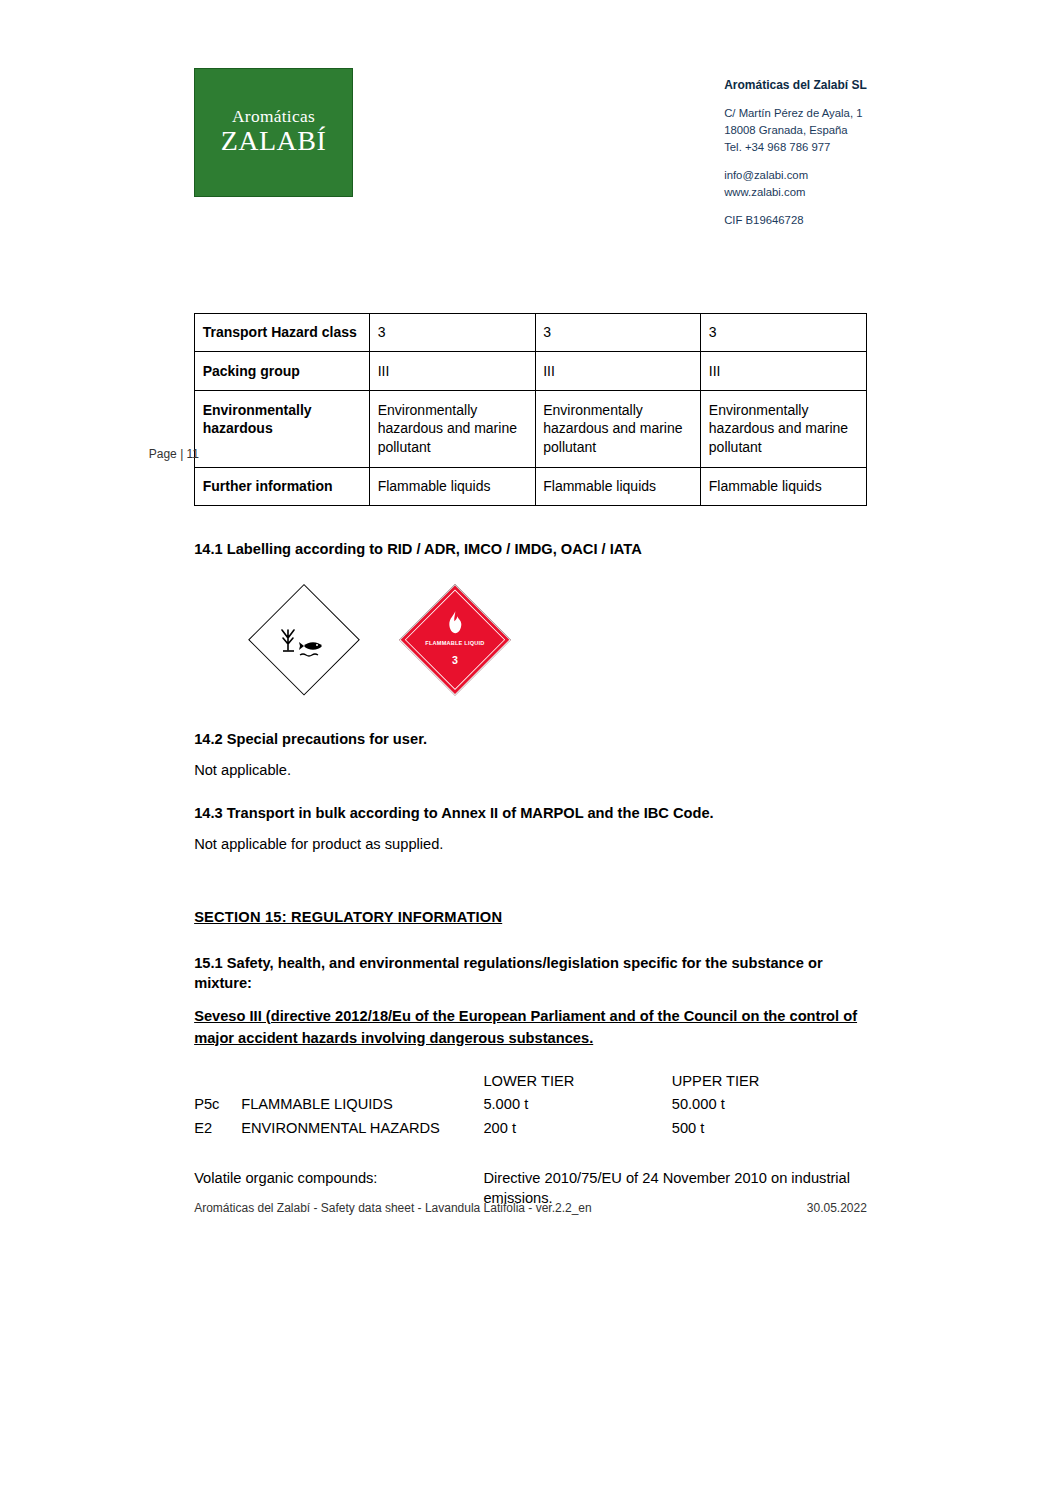Aromáticas
ZALABÍ
Aromáticas del Zalabí SL
C/ Martín Pérez de Ayala, 1
18008 Granada, España
Tel. +34 968 786 977
info@zalabi.com
www.zalabi.com
CIF B19646728
Page | 11
| Transport Hazard class | 3 | 3 | 3 |
| Packing group | III | III | III |
| Environmentally hazardous | Environmentally hazardous and marine pollutant | Environmentally hazardous and marine pollutant | Environmentally hazardous and marine pollutant |
| Further information | Flammable liquids | Flammable liquids | Flammable liquids |
14.1 Labelling according to RID / ADR, IMCO / IMDG, OACI / IATA
FLAMMABLE LIQUID
3
14.2 Special precautions for user.
Not applicable.
14.3 Transport in bulk according to Annex II of MARPOL and the IBC Code.
Not applicable for product as supplied.
SECTION 15: REGULATORY INFORMATION
15.1 Safety, health, and environmental regulations/legislation specific for the substance or mixture:
Seveso III (directive 2012/18/Eu of the European Parliament and of the Council on the control of major accident hazards involving dangerous substances.
| | | LOWER TIER | UPPER TIER |
| P5c | FLAMMABLE LIQUIDS | 5.000 t | 50.000 t |
| E2 | ENVIRONMENTAL HAZARDS | 200 t | 500 t |
| Volatile organic compounds: | Directive 2010/75/EU of 24 November 2010 on industrial emissions. |
Aromáticas del Zalabí - Safety data sheet - Lavandula Latifolia - ver.2.2_en 30.05.2022